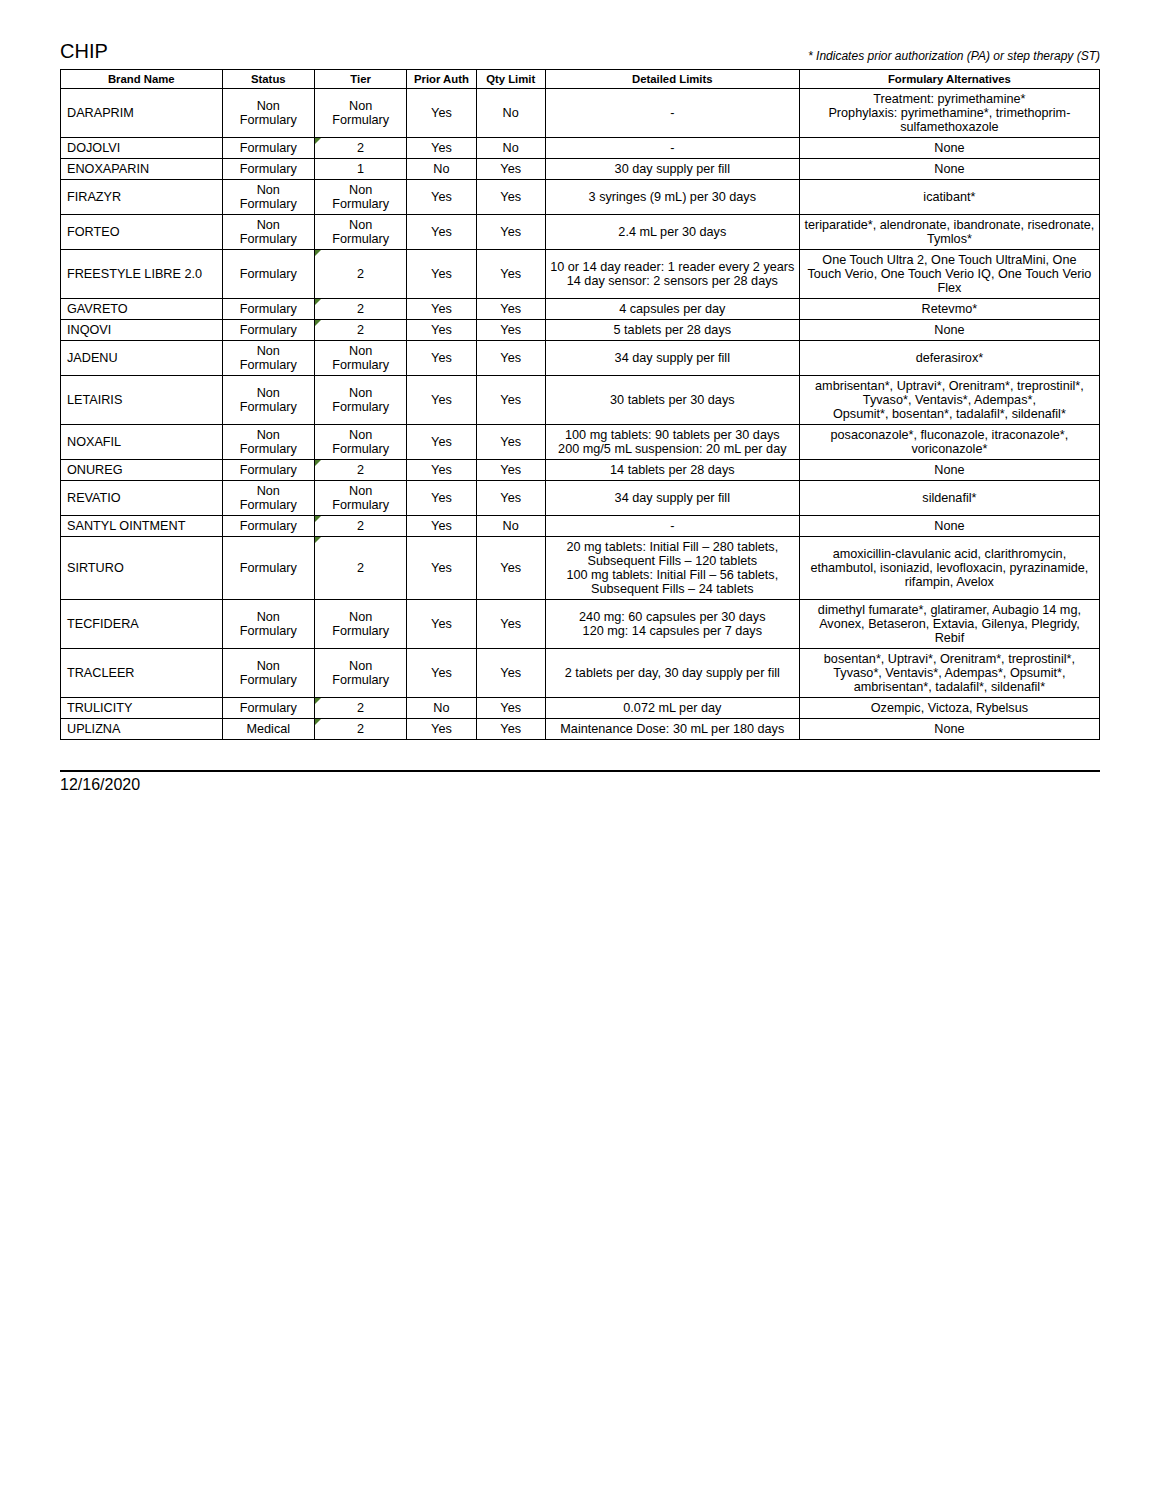CHIP
* Indicates prior authorization (PA) or step therapy (ST)
| Brand Name | Status | Tier | Prior Auth | Qty Limit | Detailed Limits | Formulary Alternatives |
| --- | --- | --- | --- | --- | --- | --- |
| DARAPRIM | Non Formulary | Non Formulary | Yes | No | - | Treatment: pyrimethamine* Prophylaxis: pyrimethamine*, trimethoprim-sulfamethoxazole |
| DOJOLVI | Formulary | 2 | Yes | No | - | None |
| ENOXAPARIN | Formulary | 1 | No | Yes | 30 day supply per fill | None |
| FIRAZYR | Non Formulary | Non Formulary | Yes | Yes | 3 syringes (9 mL) per 30 days | icatibant* |
| FORTEO | Non Formulary | Non Formulary | Yes | Yes | 2.4 mL per 30 days | teriparatide*, alendronate, ibandronate, risedronate, Tymlos* |
| FREESTYLE LIBRE 2.0 | Formulary | 2 | Yes | Yes | 10 or 14 day reader: 1 reader every 2 years 14 day sensor: 2 sensors per 28 days | One Touch Ultra 2, One Touch UltraMini, One Touch Verio, One Touch Verio IQ, One Touch Verio Flex |
| GAVRETO | Formulary | 2 | Yes | Yes | 4 capsules per day | Retevmo* |
| INQOVI | Formulary | 2 | Yes | Yes | 5 tablets per 28 days | None |
| JADENU | Non Formulary | Non Formulary | Yes | Yes | 34 day supply per fill | deferasirox* |
| LETAIRIS | Non Formulary | Non Formulary | Yes | Yes | 30 tablets per 30 days | ambrisentan*, Uptravi*, Orenitram*, treprostinil*, Tyvaso*, Ventavis*, Adempas*, Opsumit*, bosentan*, tadalafil*, sildenafil* |
| NOXAFIL | Non Formulary | Non Formulary | Yes | Yes | 100 mg tablets: 90 tablets per 30 days 200 mg/5 mL suspension: 20 mL per day | posaconazole*, fluconazole, itraconazole*, voriconazole* |
| ONUREG | Formulary | 2 | Yes | Yes | 14 tablets per 28 days | None |
| REVATIO | Non Formulary | Non Formulary | Yes | Yes | 34 day supply per fill | sildenafil* |
| SANTYL OINTMENT | Formulary | 2 | Yes | No | - | None |
| SIRTURO | Formulary | 2 | Yes | Yes | 20 mg tablets: Initial Fill – 280 tablets, Subsequent Fills – 120 tablets 100 mg tablets: Initial Fill – 56 tablets, Subsequent Fills – 24 tablets | amoxicillin-clavulanic acid, clarithromycin, ethambutol, isoniazid, levofloxacin, pyrazinamide, rifampin, Avelox |
| TECFIDERA | Non Formulary | Non Formulary | Yes | Yes | 240 mg: 60 capsules per 30 days 120 mg: 14 capsules per 7 days | dimethyl fumarate*, glatiramer, Aubagio 14 mg, Avonex, Betaseron, Extavia, Gilenya, Plegridy, Rebif |
| TRACLEER | Non Formulary | Non Formulary | Yes | Yes | 2 tablets per day, 30 day supply per fill | bosentan*, Uptravi*, Orenitram*, treprostinil*, Tyvaso*, Ventavis*, Adempas*, Opsumit*, ambrisentan*, tadalafil*, sildenafil* |
| TRULICITY | Formulary | 2 | No | Yes | 0.072 mL per day | Ozempic, Victoza, Rybelsus |
| UPLIZNA | Medical | 2 | Yes | Yes | Maintenance Dose: 30 mL per 180 days | None |
12/16/2020